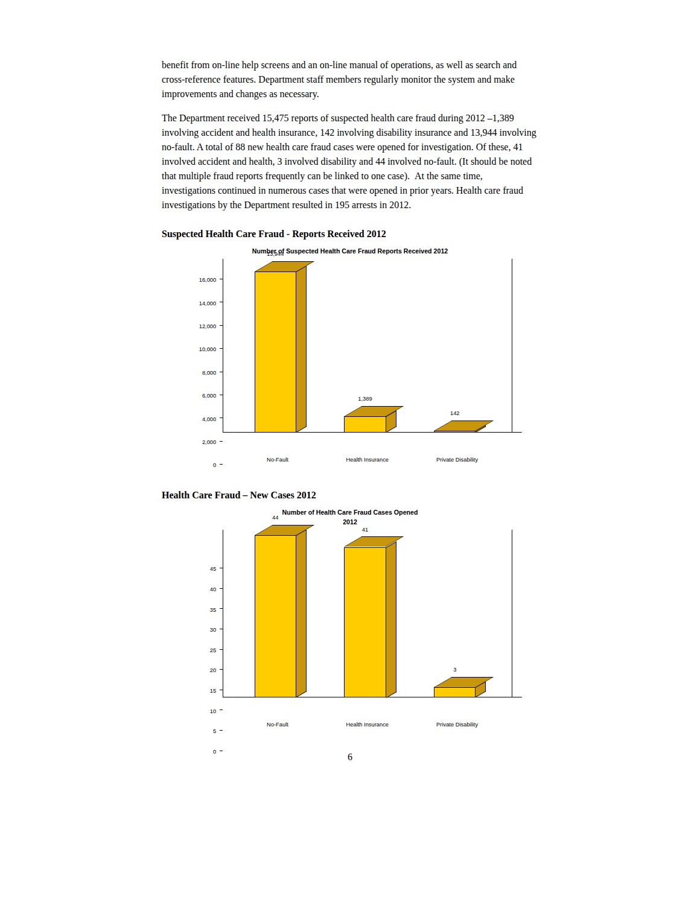benefit from on-line help screens and an on-line manual of operations, as well as search and cross-reference features. Department staff members regularly monitor the system and make improvements and changes as necessary.
The Department received 15,475 reports of suspected health care fraud during 2012 –1,389 involving accident and health insurance, 142 involving disability insurance and 13,944 involving no-fault. A total of 88 new health care fraud cases were opened for investigation. Of these, 41 involved accident and health, 3 involved disability and 44 involved no-fault. (It should be noted that multiple fraud reports frequently can be linked to one case). At the same time, investigations continued in numerous cases that were opened in prior years. Health care fraud investigations by the Department resulted in 195 arrests in 2012.
Suspected Health Care Fraud - Reports Received 2012
Number of Suspected Health Care Fraud Reports Received 2012
16,000 14,000 12,000 10,000 8,000 6,000 4,000 2,000 0
13,944
1,389
142
No-Fault Health Insurance Private Disability
Health Care Fraud – New Cases 2012
Number of Health Care Fraud Cases Opened
2012
45 40 35 30 25 20 15 10 5 0
44
41
3
No-Fault Health Insurance Private Disability
6